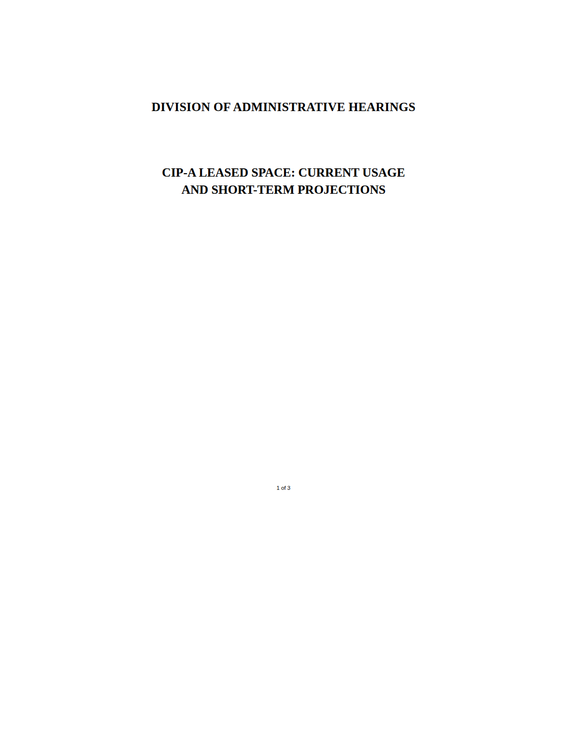DIVISION OF ADMINISTRATIVE HEARINGS
CIP-A LEASED SPACE: CURRENT USAGE
AND SHORT-TERM PROJECTIONS
1 of 3